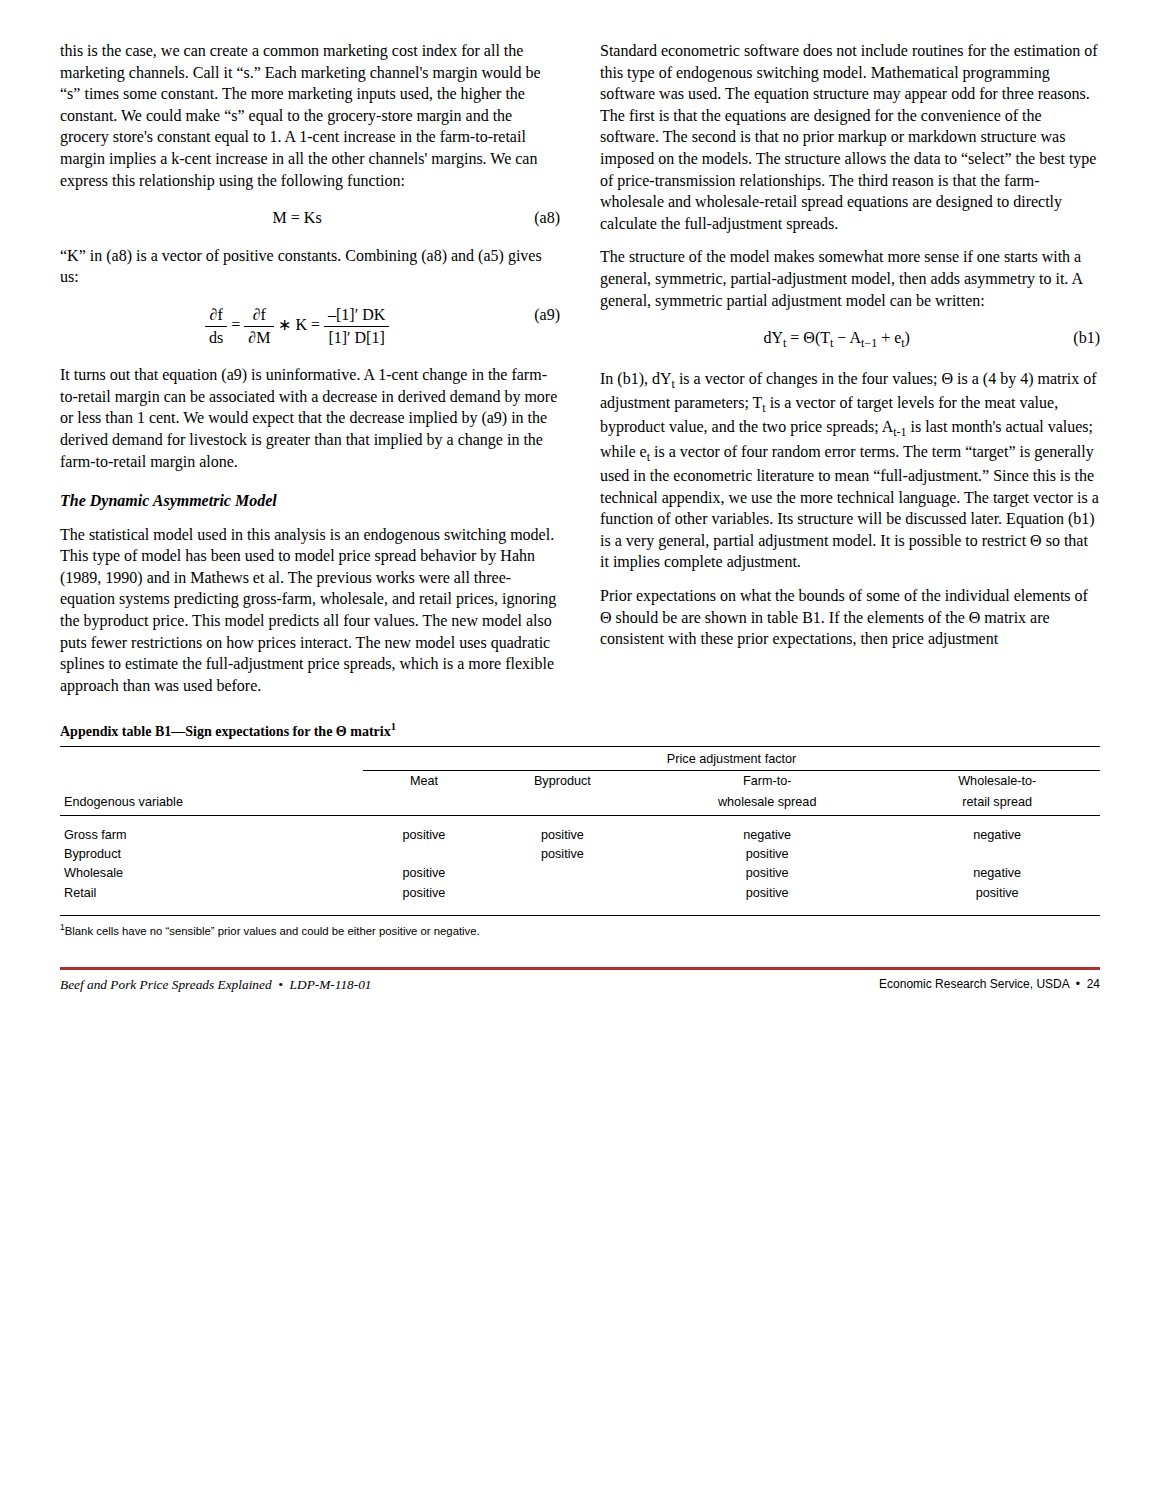this is the case, we can create a common marketing cost index for all the marketing channels. Call it “s.” Each marketing channel's margin would be “s” times some constant. The more marketing inputs used, the higher the constant. We could make “s” equal to the grocery-store margin and the grocery store's constant equal to 1. A 1-cent increase in the farm-to-retail margin implies a k-cent increase in all the other channels' margins. We can express this relationship using the following function:
M = Ks(a8)
“K” in (a8) is a vector of positive constants. Combining (a8) and (a5) gives us:
∂f ds = ∂f∂M ∗ K = –[1]′ DK[1]′ D[1] (a9)
It turns out that equation (a9) is uninformative. A 1-cent change in the farm-to-retail margin can be associated with a decrease in derived demand by more or less than 1 cent. We would expect that the decrease implied by (a9) in the derived demand for livestock is greater than that implied by a change in the farm-to-retail margin alone.
The Dynamic Asymmetric Model
The statistical model used in this analysis is an endogenous switching model. This type of model has been used to model price spread behavior by Hahn (1989, 1990) and in Mathews et al. The previous works were all three-equation systems predicting gross-farm, wholesale, and retail prices, ignoring the byproduct price. This model predicts all four values. The new model also puts fewer restrictions on how prices interact. The new model uses quadratic splines to estimate the full-adjustment price spreads, which is a more flexible approach than was used before.
Standard econometric software does not include routines for the estimation of this type of endogenous switching model. Mathematical programming software was used. The equation structure may appear odd for three reasons. The first is that the equations are designed for the convenience of the software. The second is that no prior markup or markdown structure was imposed on the models. The structure allows the data to “select” the best type of price-transmission relationships. The third reason is that the farm-wholesale and wholesale-retail spread equations are designed to directly calculate the full-adjustment spreads.
The structure of the model makes somewhat more sense if one starts with a general, symmetric, partial-adjustment model, then adds asymmetry to it. A general, symmetric partial adjustment model can be written:
dYt = Θ(Tt − At−1 + et)(b1)
In (b1), dYt is a vector of changes in the four values; Θ is a (4 by 4) matrix of adjustment parameters; Tt is a vector of target levels for the meat value, byproduct value, and the two price spreads; At-1 is last month's actual values; while et is a vector of four random error terms. The term “target” is generally used in the econometric literature to mean “full-adjustment.” Since this is the technical appendix, we use the more technical language. The target vector is a function of other variables. Its structure will be discussed later. Equation (b1) is a very general, partial adjustment model. It is possible to restrict Θ so that it implies complete adjustment.
Prior expectations on what the bounds of some of the individual elements of Θ should be are shown in table B1. If the elements of the Θ matrix are consistent with these prior expectations, then price adjustment
Appendix table B1—Sign expectations for the Θ matrix1
| | Price adjustment factor |
| --- | --- |
| | Meat | Byproduct | Farm-to- | Wholesale-to- |
| Endogenous variable | | | wholesale spread | retail spread |
| Gross farm | positive | positive | negative | negative |
| Byproduct | | positive | positive | |
| Wholesale | positive | | positive | negative |
| Retail | positive | | positive | positive |
1Blank cells have no “sensible” prior values and could be either positive or negative.
Beef and Pork Price Spreads Explained • LDP-M-118-01
Economic Research Service, USDA • 24